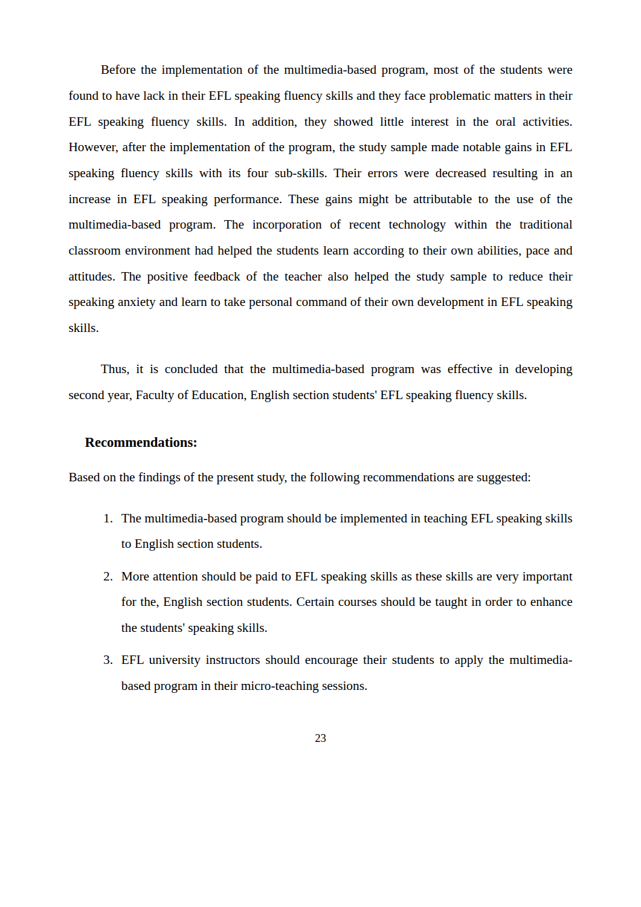Before the implementation of the multimedia-based program, most of the students were found to have lack in their EFL speaking fluency skills and they face problematic matters in their EFL speaking fluency skills. In addition, they showed little interest in the oral activities. However, after the implementation of the program, the study sample made notable gains in EFL speaking fluency skills with its four sub-skills. Their errors were decreased resulting in an increase in EFL speaking performance. These gains might be attributable to the use of the multimedia-based program. The incorporation of recent technology within the traditional classroom environment had helped the students learn according to their own abilities, pace and attitudes. The positive feedback of the teacher also helped the study sample to reduce their speaking anxiety and learn to take personal command of their own development in EFL speaking skills.
Thus, it is concluded that the multimedia-based program was effective in developing second year, Faculty of Education, English section students' EFL speaking fluency skills.
Recommendations:
Based on the findings of the present study, the following recommendations are suggested:
The multimedia-based program should be implemented in teaching EFL speaking skills to English section students.
More attention should be paid to EFL speaking skills as these skills are very important for the, English section students. Certain courses should be taught in order to enhance the students' speaking skills.
EFL university instructors should encourage their students to apply the multimedia-based program in their micro-teaching sessions.
23